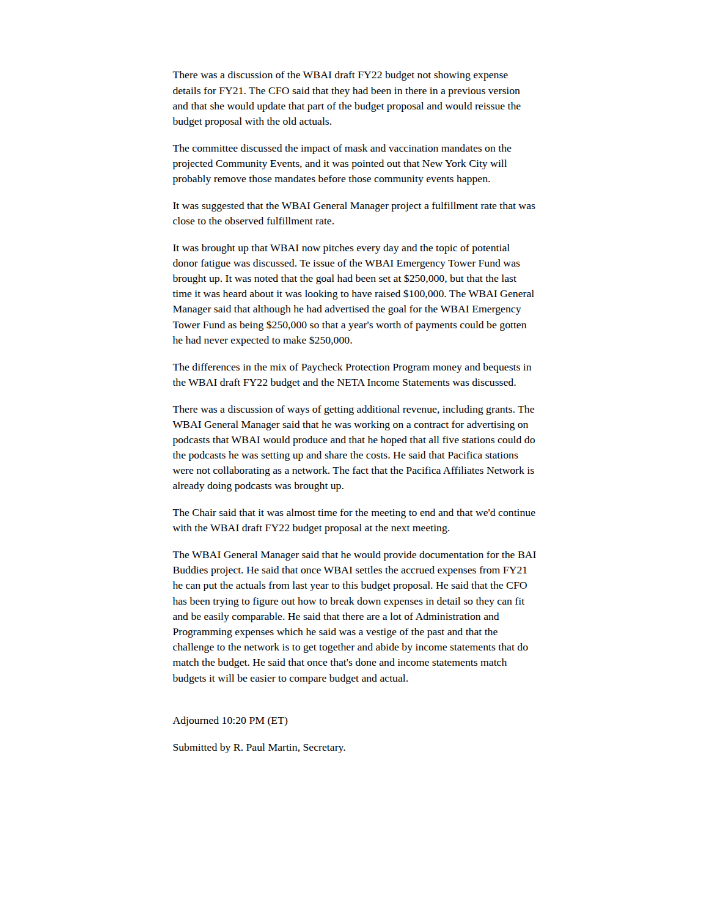There was a discussion of the WBAI draft FY22 budget not showing expense details for FY21. The CFO said that they had been in there in a previous version and that she would update that part of the budget proposal and would reissue the budget proposal with the old actuals.
The committee discussed the impact of mask and vaccination mandates on the projected Community Events, and it was pointed out that New York City will probably remove those mandates before those community events happen.
It was suggested that the WBAI General Manager project a fulfillment rate that was close to the observed fulfillment rate.
It was brought up that WBAI now pitches every day and the topic of potential donor fatigue was discussed. Te issue of the WBAI Emergency Tower Fund was brought up. It was noted that the goal had been set at $250,000, but that the last time it was heard about it was looking to have raised $100,000. The WBAI General Manager said that although he had advertised the goal for the WBAI Emergency Tower Fund as being $250,000 so that a year's worth of payments could be gotten he had never expected to make $250,000.
The differences in the mix of Paycheck Protection Program money and bequests in the WBAI draft FY22 budget and the NETA Income Statements was discussed.
There was a discussion of ways of getting additional revenue, including grants. The WBAI General Manager said that he was working on a contract for advertising on podcasts that WBAI would produce and that he hoped that all five stations could do the podcasts he was setting up and share the costs. He said that Pacifica stations were not collaborating as a network. The fact that the Pacifica Affiliates Network is already doing podcasts was brought up.
The Chair said that it was almost time for the meeting to end and that we'd continue with the WBAI draft FY22 budget proposal at the next meeting.
The WBAI General Manager said that he would provide documentation for the BAI Buddies project. He said that once WBAI settles the accrued expenses from FY21 he can put the actuals from last year to this budget proposal. He said that the CFO has been trying to figure out how to break down expenses in detail so they can fit and be easily comparable. He said that there are a lot of Administration and Programming expenses which he said was a vestige of the past and that the challenge to the network is to get together and abide by income statements that do match the budget. He said that once that's done and income statements match budgets it will be easier to compare budget and actual.
Adjourned 10:20 PM (ET)
Submitted by R. Paul Martin, Secretary.